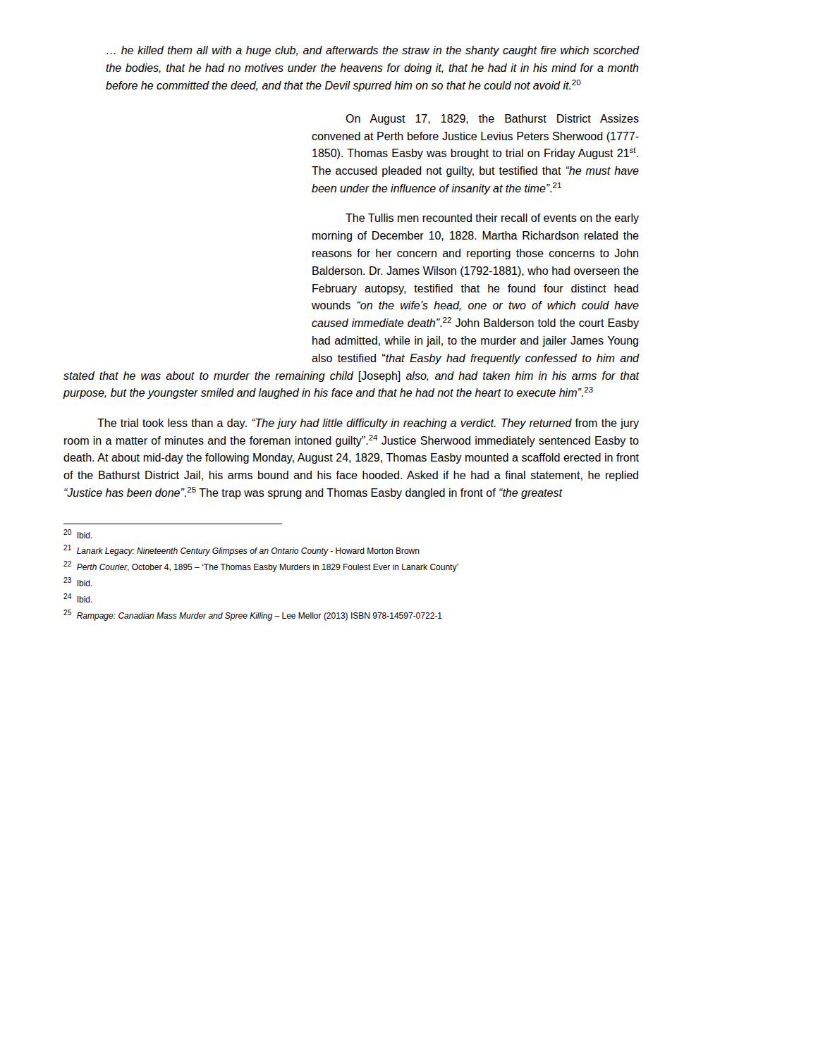… he killed them all with a huge club, and afterwards the straw in the shanty caught fire which scorched the bodies, that he had no motives under the heavens for doing it, that he had it in his mind for a month before he committed the deed, and that the Devil spurred him on so that he could not avoid it.20
On August 17, 1829, the Bathurst District Assizes convened at Perth before Justice Levius Peters Sherwood (1777-1850). Thomas Easby was brought to trial on Friday August 21st. The accused pleaded not guilty, but testified that “he must have been under the influence of insanity at the time”.21
The Tullis men recounted their recall of events on the early morning of December 10, 1828. Martha Richardson related the reasons for her concern and reporting those concerns to John Balderson. Dr. James Wilson (1792-1881), who had overseen the February autopsy, testified that he found four distinct head wounds “on the wife’s head, one or two of which could have caused immediate death”.22 John Balderson told the court Easby had admitted, while in jail, to the murder and jailer James Young also testified “that Easby had frequently confessed to him and stated that he was about to murder the remaining child [Joseph] also, and had taken him in his arms for that purpose, but the youngster smiled and laughed in his face and that he had not the heart to execute him”.23
The trial took less than a day. “The jury had little difficulty in reaching a verdict. They returned from the jury room in a matter of minutes and the foreman intoned guilty”.24 Justice Sherwood immediately sentenced Easby to death. At about mid-day the following Monday, August 24, 1829, Thomas Easby mounted a scaffold erected in front of the Bathurst District Jail, his arms bound and his face hooded. Asked if he had a final statement, he replied “Justice has been done”.25 The trap was sprung and Thomas Easby dangled in front of “the greatest
20 Ibid.
21 Lanark Legacy: Nineteenth Century Glimpses of an Ontario County - Howard Morton Brown
22 Perth Courier, October 4, 1895 – ‘The Thomas Easby Murders in 1829 Foulest Ever in Lanark County’
23 Ibid.
24 Ibid.
25 Rampage: Canadian Mass Murder and Spree Killing – Lee Mellor (2013) ISBN 978-14597-0722-1